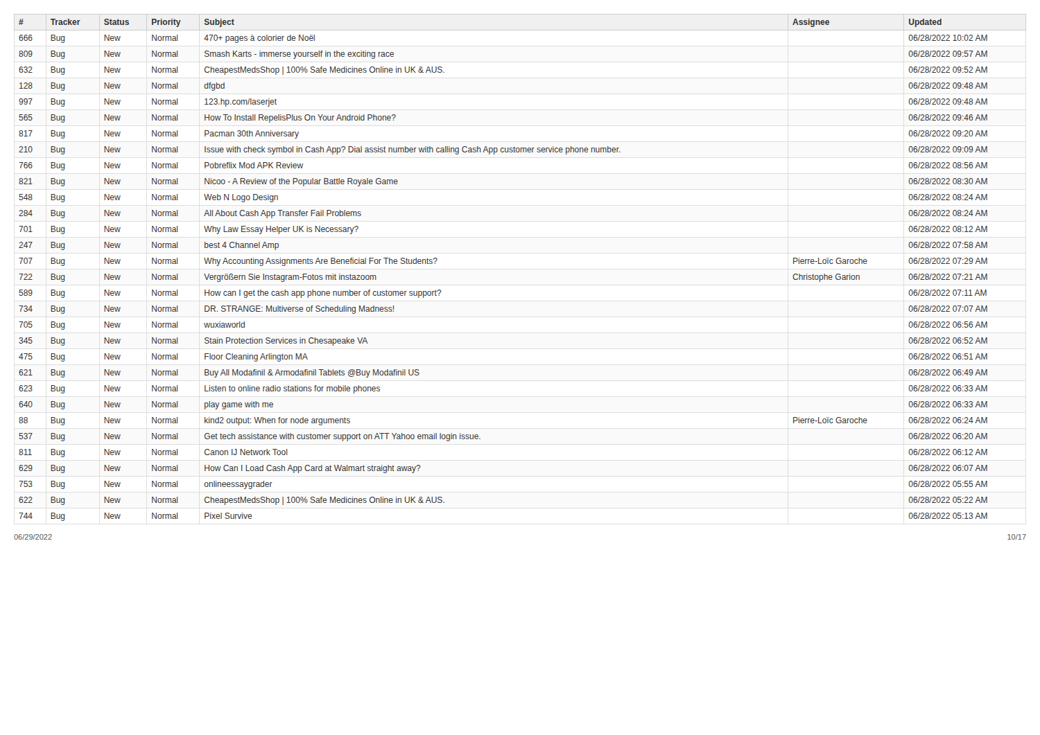| # | Tracker | Status | Priority | Subject | Assignee | Updated |
| --- | --- | --- | --- | --- | --- | --- |
| 666 | Bug | New | Normal | 470+ pages à colorier de Noël | | 06/28/2022 10:02 AM |
| 809 | Bug | New | Normal | Smash Karts - immerse yourself in the exciting race | | 06/28/2022 09:57 AM |
| 632 | Bug | New | Normal | CheapestMedsShop / 100% Safe Medicines Online in UK & AUS. | | 06/28/2022 09:52 AM |
| 128 | Bug | New | Normal | dfgbd | | 06/28/2022 09:48 AM |
| 997 | Bug | New | Normal | 123.hp.com/laserjet | | 06/28/2022 09:48 AM |
| 565 | Bug | New | Normal | How To Install RepelisPlus On Your Android Phone? | | 06/28/2022 09:46 AM |
| 817 | Bug | New | Normal | Pacman 30th Anniversary | | 06/28/2022 09:20 AM |
| 210 | Bug | New | Normal | Issue with check symbol in Cash App? Dial assist number with calling Cash App customer service phone number. | | 06/28/2022 09:09 AM |
| 766 | Bug | New | Normal | Pobreflix Mod APK Review | | 06/28/2022 08:56 AM |
| 821 | Bug | New | Normal | Nicoo - A Review of the Popular Battle Royale Game | | 06/28/2022 08:30 AM |
| 548 | Bug | New | Normal | Web N Logo Design | | 06/28/2022 08:24 AM |
| 284 | Bug | New | Normal | All About Cash App Transfer Fail Problems | | 06/28/2022 08:24 AM |
| 701 | Bug | New | Normal | Why Law Essay Helper UK is Necessary? | | 06/28/2022 08:12 AM |
| 247 | Bug | New | Normal | best 4 Channel Amp | | 06/28/2022 07:58 AM |
| 707 | Bug | New | Normal | Why Accounting Assignments Are Beneficial For The Students? | Pierre-Loïc Garoche | 06/28/2022 07:29 AM |
| 722 | Bug | New | Normal | Vergrößern Sie Instagram-Fotos mit instazoom | Christophe Garion | 06/28/2022 07:21 AM |
| 589 | Bug | New | Normal | How can I get the cash app phone number of customer support? | | 06/28/2022 07:11 AM |
| 734 | Bug | New | Normal | DR. STRANGE: Multiverse of Scheduling Madness! | | 06/28/2022 07:07 AM |
| 705 | Bug | New | Normal | wuxiaworld | | 06/28/2022 06:56 AM |
| 345 | Bug | New | Normal | Stain Protection Services in Chesapeake VA | | 06/28/2022 06:52 AM |
| 475 | Bug | New | Normal | Floor Cleaning Arlington MA | | 06/28/2022 06:51 AM |
| 621 | Bug | New | Normal | Buy All Modafinil & Armodafinil Tablets @Buy Modafinil US | | 06/28/2022 06:49 AM |
| 623 | Bug | New | Normal | Listen to online radio stations for mobile phones | | 06/28/2022 06:33 AM |
| 640 | Bug | New | Normal | play game with me | | 06/28/2022 06:33 AM |
| 88 | Bug | New | Normal | kind2 output: When for node arguments | Pierre-Loïc Garoche | 06/28/2022 06:24 AM |
| 537 | Bug | New | Normal | Get tech assistance with customer support on ATT Yahoo email login issue. | | 06/28/2022 06:20 AM |
| 811 | Bug | New | Normal | Canon IJ Network Tool | | 06/28/2022 06:12 AM |
| 629 | Bug | New | Normal | How Can I Load Cash App Card at Walmart straight away? | | 06/28/2022 06:07 AM |
| 753 | Bug | New | Normal | onlineessaygrader | | 06/28/2022 05:55 AM |
| 622 | Bug | New | Normal | CheapestMedsShop / 100% Safe Medicines Online in UK & AUS. | | 06/28/2022 05:22 AM |
| 744 | Bug | New | Normal | Pixel Survive | | 06/28/2022 05:13 AM |
06/29/2022 10/17